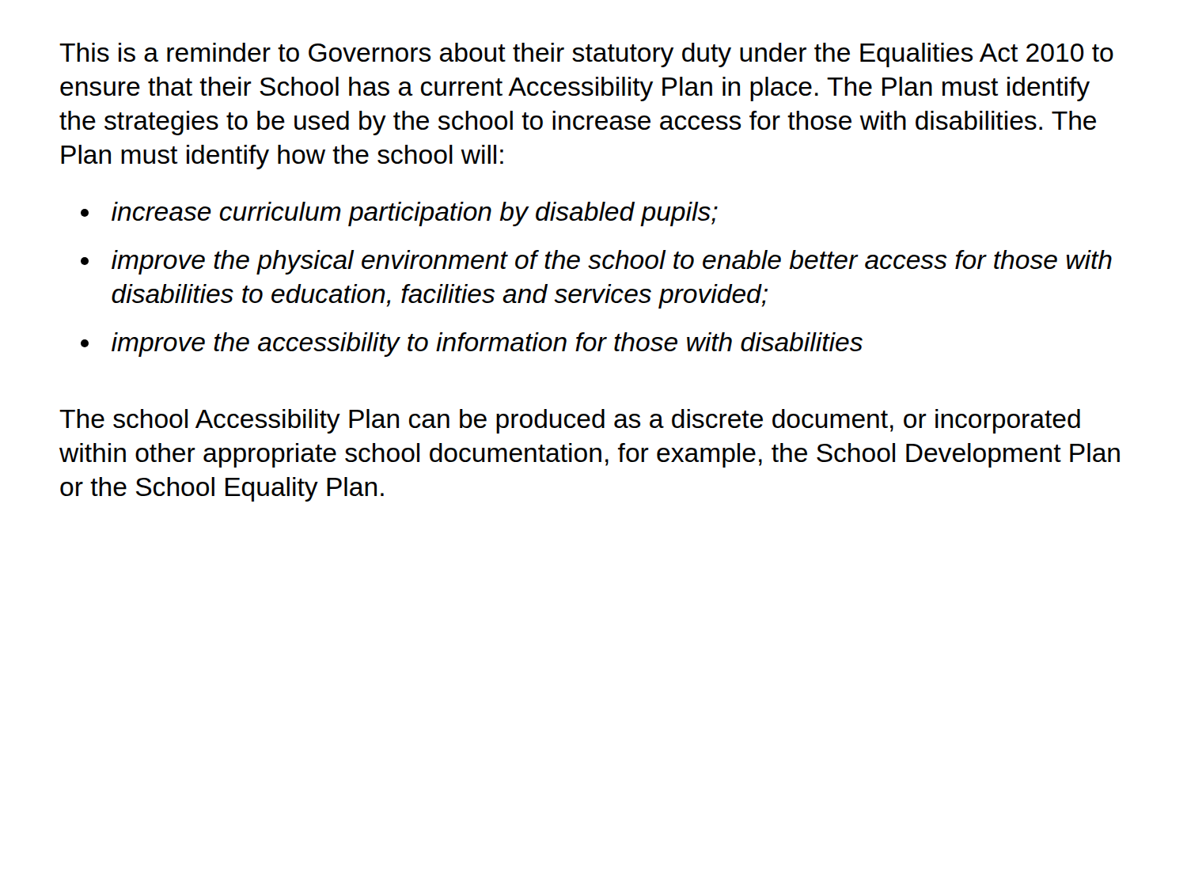This is a reminder to Governors about their statutory duty under the Equalities Act 2010 to ensure that their School has a current Accessibility Plan in place. The Plan must identify the strategies to be used by the school to increase access for those with disabilities. The Plan must identify how the school will:
increase curriculum participation by disabled pupils;
improve the physical environment of the school to enable better access for those with disabilities to education, facilities and services provided;
improve the accessibility to information for those with disabilities
The school Accessibility Plan can be produced as a discrete document, or incorporated within other appropriate school documentation, for example, the School Development Plan or the School Equality Plan.